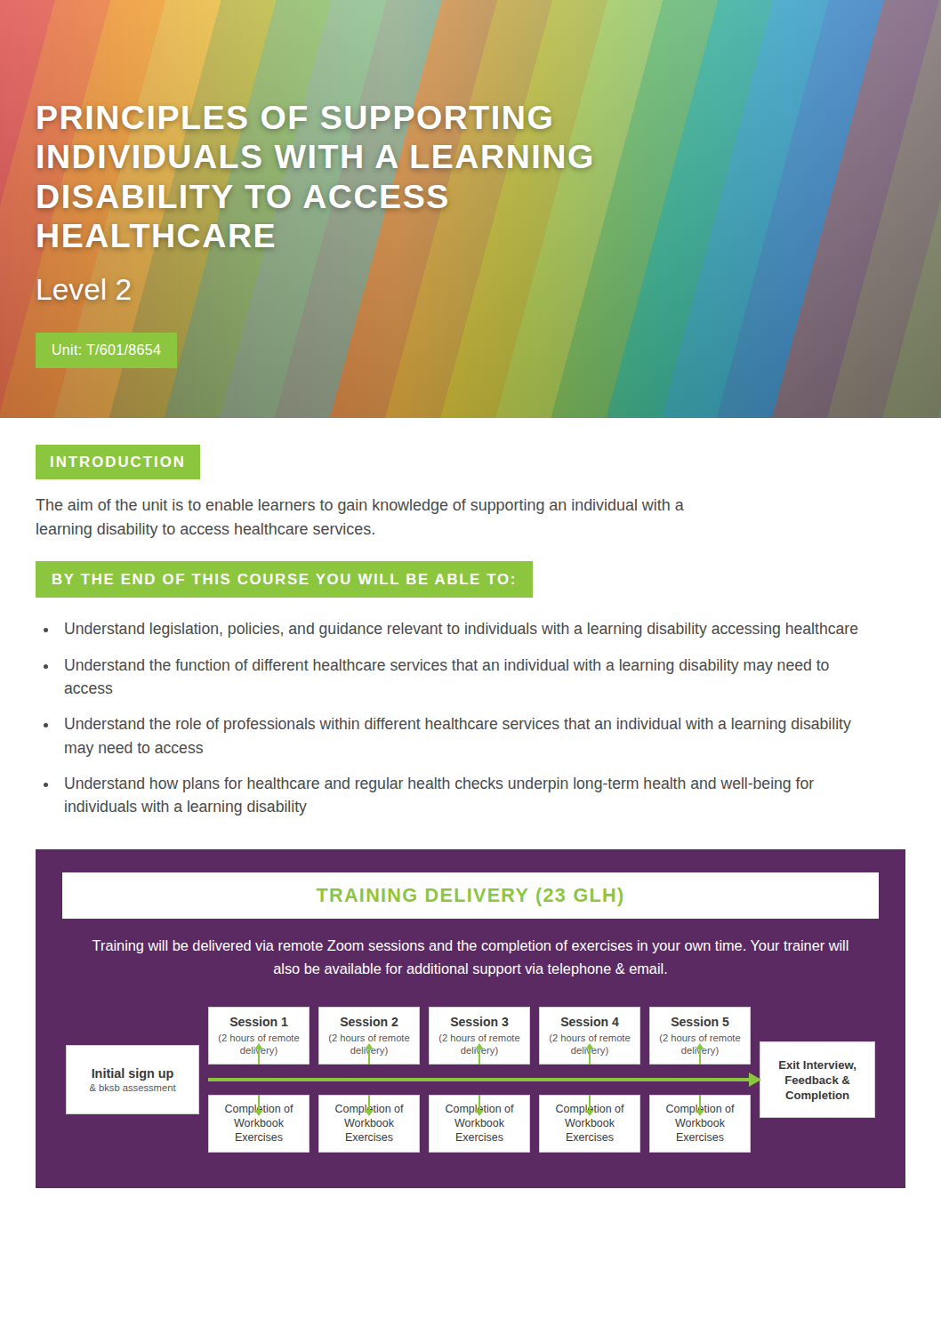Principles of Supporting Individuals with a Learning Disability to Access Healthcare
Level 2
Unit: T/601/8654
Introduction
The aim of the unit is to enable learners to gain knowledge of supporting an individual with a learning disability to access healthcare services.
By the end of this course you will be able to:
Understand legislation, policies, and guidance relevant to individuals with a learning disability accessing healthcare
Understand the function of different healthcare services that an individual with a learning disability may need to access
Understand the role of professionals within different healthcare services that an individual with a learning disability may need to access
Understand how plans for healthcare and regular health checks underpin long-term health and well-being for individuals with a learning disability
Training Delivery (23 GLH)
Training will be delivered via remote Zoom sessions and the completion of exercises in your own time. Your trainer will also be available for additional support via telephone & email.
Initial sign up & bksb assessment
Session 1 (2 hours of remote delivery)
Session 2 (2 hours of remote delivery)
Session 3 (2 hours of remote delivery)
Session 4 (2 hours of remote delivery)
Session 5 (2 hours of remote delivery)
Exit Interview, Feedback & Completion
Completion of Workbook Exercises
Completion of Workbook Exercises
Completion of Workbook Exercises
Completion of Workbook Exercises
Completion of Workbook Exercises